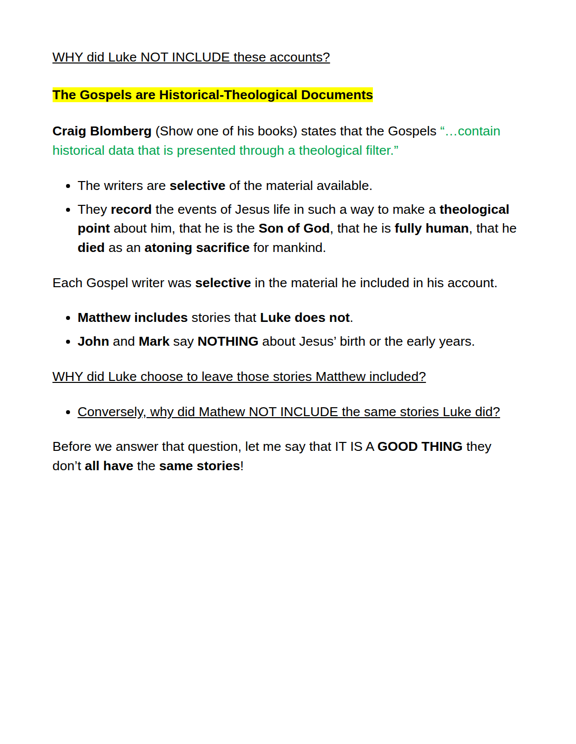WHY did Luke NOT INCLUDE these accounts?
The Gospels are Historical-Theological Documents
Craig Blomberg (Show one of his books) states that the Gospels “…contain historical data that is presented through a theological filter.”
The writers are selective of the material available.
They record the events of Jesus life in such a way to make a theological point about him, that he is the Son of God, that he is fully human, that he died as an atoning sacrifice for mankind.
Each Gospel writer was selective in the material he included in his account.
Matthew includes stories that Luke does not.
John and Mark say NOTHING about Jesus’ birth or the early years.
WHY did Luke choose to leave those stories Matthew included?
Conversely, why did Mathew NOT INCLUDE the same stories Luke did?
Before we answer that question, let me say that IT IS A GOOD THING they don’t all have the same stories!